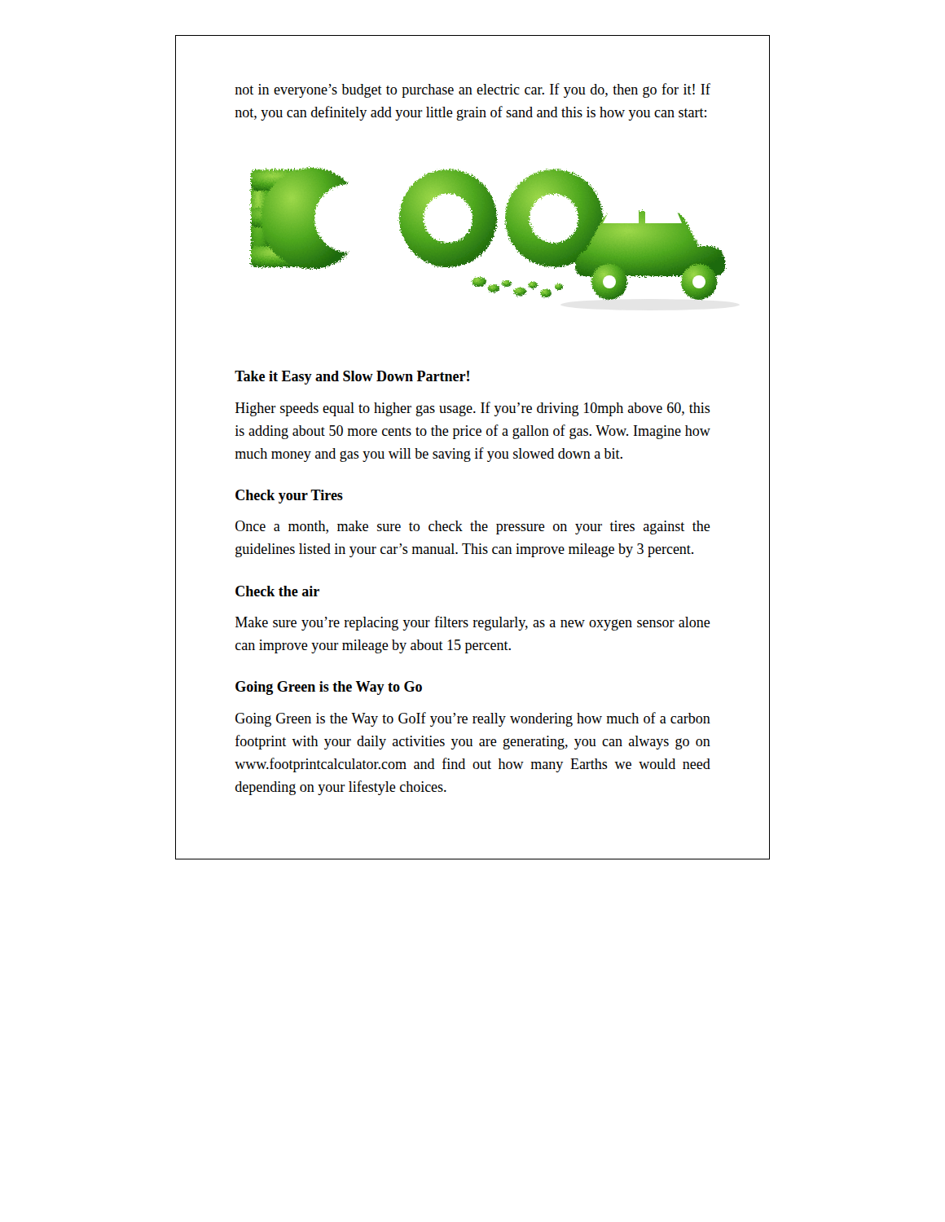not in everyone’s budget to purchase an electric car. If you do, then go for it! If not, you can definitely add your little grain of sand and this is how you can start:
Take it Easy and Slow Down Partner!
Higher speeds equal to higher gas usage. If you’re driving 10mph above 60, this is adding about 50 more cents to the price of a gallon of gas. Wow. Imagine how much money and gas you will be saving if you slowed down a bit.
Check your Tires
Once a month, make sure to check the pressure on your tires against the guidelines listed in your car’s manual. This can improve mileage by 3 percent.
Check the air
Make sure you’re replacing your filters regularly, as a new oxygen sensor alone can improve your mileage by about 15 percent.
Going Green is the Way to Go
Going Green is the Way to GoIf you’re really wondering how much of a carbon footprint with your daily activities you are generating, you can always go on www.footprintcalculator.com and find out how many Earths we would need depending on your lifestyle choices.